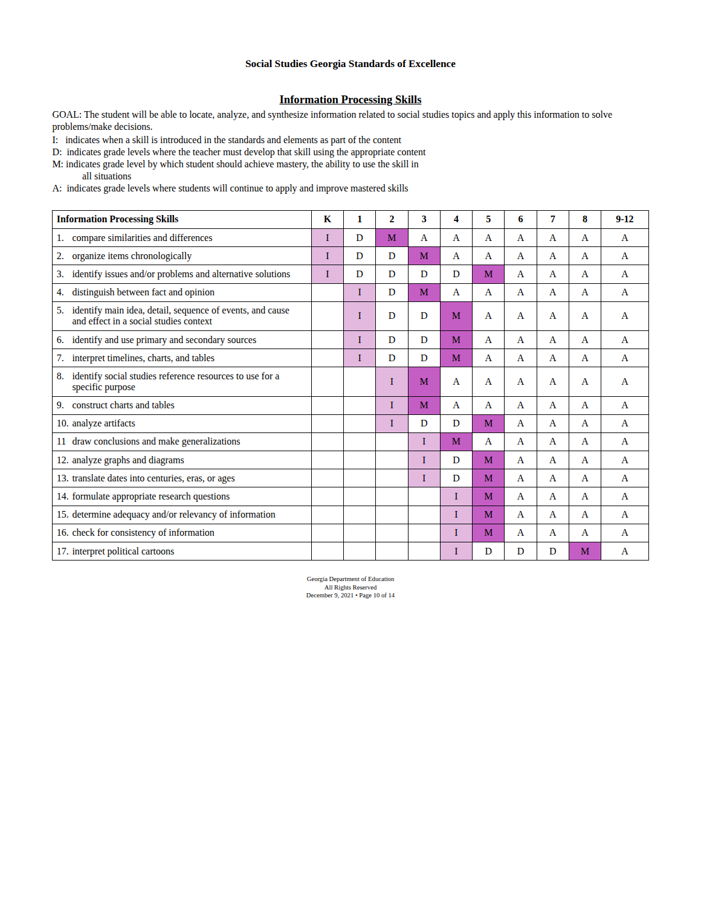Social Studies Georgia Standards of Excellence
Information Processing Skills
GOAL: The student will be able to locate, analyze, and synthesize information related to social studies topics and apply this information to solve problems/make decisions.
I: indicates when a skill is introduced in the standards and elements as part of the content
D: indicates grade levels where the teacher must develop that skill using the appropriate content
M: indicates grade level by which student should achieve mastery, the ability to use the skill in all situations
A: indicates grade levels where students will continue to apply and improve mastered skills
Information Processing Skills by grade level
| Information Processing Skills | K | 1 | 2 | 3 | 4 | 5 | 6 | 7 | 8 | 9-12 |
| --- | --- | --- | --- | --- | --- | --- | --- | --- | --- | --- |
| 1. compare similarities and differences | I | D | M | A | A | A | A | A | A | A |
| 2. organize items chronologically | I | D | D | M | A | A | A | A | A | A |
| 3. identify issues and/or problems and alternative solutions | I | D | D | D | D | M | A | A | A | A |
| 4. distinguish between fact and opinion | | I | D | M | A | A | A | A | A | A |
| 5. identify main idea, detail, sequence of events, and cause and effect in a social studies context | | I | D | D | M | A | A | A | A | A |
| 6. identify and use primary and secondary sources | | I | D | D | M | A | A | A | A | A |
| 7. interpret timelines, charts, and tables | | I | D | D | M | A | A | A | A | A |
| 8. identify social studies reference resources to use for a specific purpose | | | I | M | A | A | A | A | A | A |
| 9. construct charts and tables | | | I | M | A | A | A | A | A | A |
| 10. analyze artifacts | | | I | D | D | M | A | A | A | A |
| 11 draw conclusions and make generalizations | | | | I | M | A | A | A | A | A |
| 12. analyze graphs and diagrams | | | | I | D | M | A | A | A | A |
| 13. translate dates into centuries, eras, or ages | | | | I | D | M | A | A | A | A |
| 14. formulate appropriate research questions | | | | | I | M | A | A | A | A |
| 15. determine adequacy and/or relevancy of information | | | | | I | M | A | A | A | A |
| 16. check for consistency of information | | | | | I | M | A | A | A | A |
| 17. interpret political cartoons | | | | | I | D | D | D | M | A |
Georgia Department of Education
All Rights Reserved
December 9, 2021 • Page 10 of 14